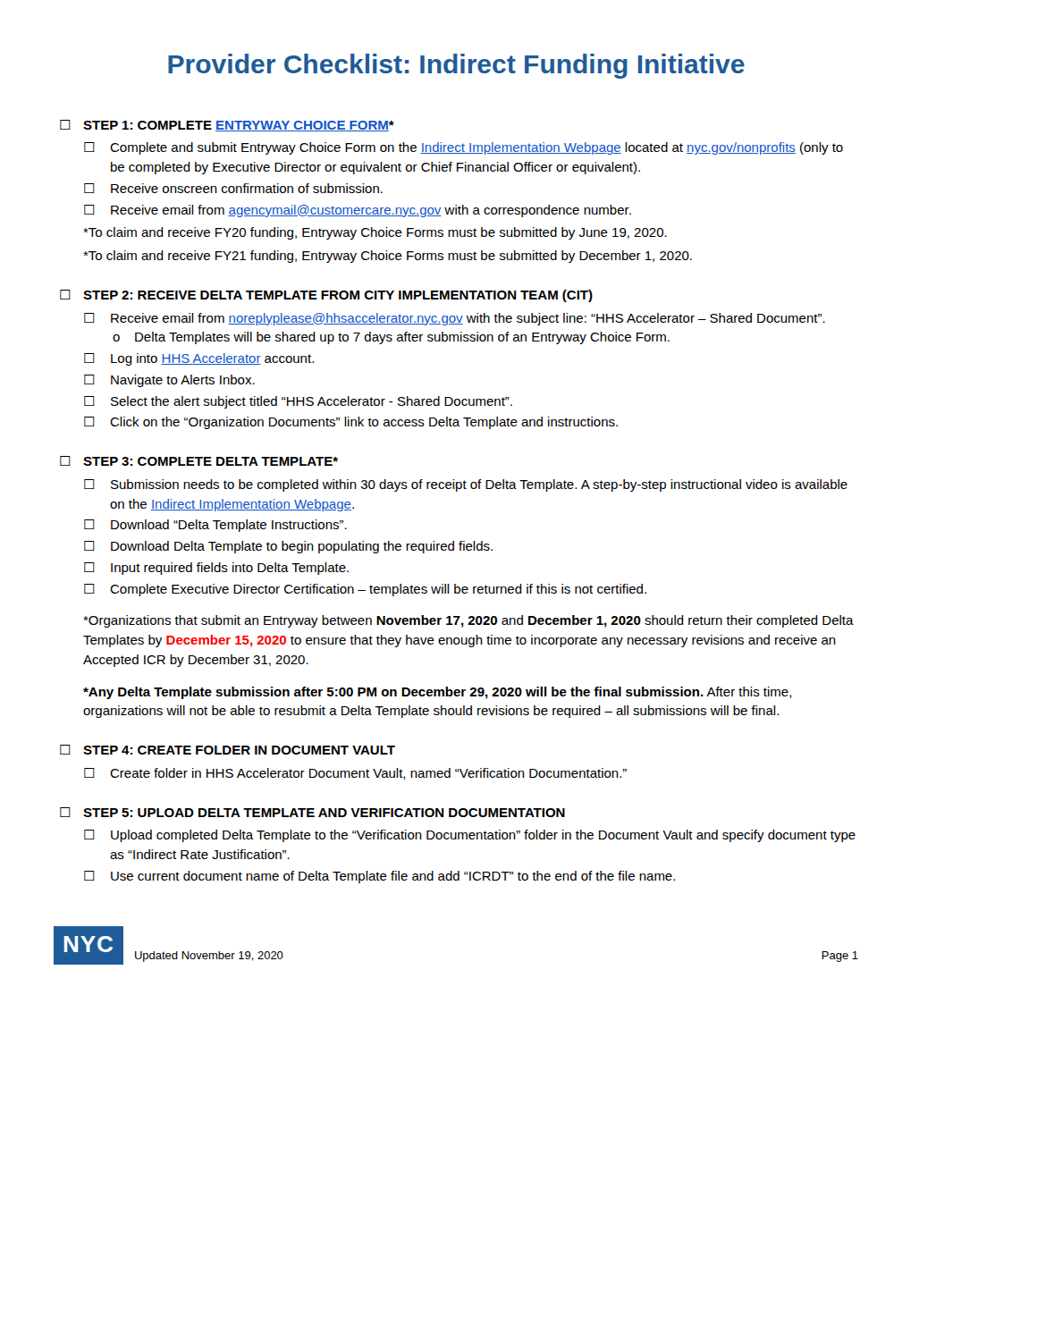Provider Checklist: Indirect Funding Initiative
STEP 1: COMPLETE ENTRYWAY CHOICE FORM*
Complete and submit Entryway Choice Form on the Indirect Implementation Webpage located at nyc.gov/nonprofits (only to be completed by Executive Director or equivalent or Chief Financial Officer or equivalent).
Receive onscreen confirmation of submission.
Receive email from agencymail@customercare.nyc.gov with a correspondence number.
*To claim and receive FY20 funding, Entryway Choice Forms must be submitted by June 19, 2020.
*To claim and receive FY21 funding, Entryway Choice Forms must be submitted by December 1, 2020.
STEP 2: RECEIVE DELTA TEMPLATE FROM CITY IMPLEMENTATION TEAM (CIT)
Receive email from noreplyplease@hhsaccelerator.nyc.gov with the subject line: “HHS Accelerator – Shared Document”.
Delta Templates will be shared up to 7 days after submission of an Entryway Choice Form.
Log into HHS Accelerator account.
Navigate to Alerts Inbox.
Select the alert subject titled “HHS Accelerator - Shared Document”.
Click on the “Organization Documents” link to access Delta Template and instructions.
STEP 3: COMPLETE DELTA TEMPLATE*
Submission needs to be completed within 30 days of receipt of Delta Template. A step-by-step instructional video is available on the Indirect Implementation Webpage.
Download “Delta Template Instructions”.
Download Delta Template to begin populating the required fields.
Input required fields into Delta Template.
Complete Executive Director Certification – templates will be returned if this is not certified.
*Organizations that submit an Entryway between November 17, 2020 and December 1, 2020 should return their completed Delta Templates by December 15, 2020 to ensure that they have enough time to incorporate any necessary revisions and receive an Accepted ICR by December 31, 2020.
*Any Delta Template submission after 5:00 PM on December 29, 2020 will be the final submission. After this time, organizations will not be able to resubmit a Delta Template should revisions be required – all submissions will be final.
STEP 4: CREATE FOLDER IN DOCUMENT VAULT
Create folder in HHS Accelerator Document Vault, named “Verification Documentation.”
STEP 5: UPLOAD DELTA TEMPLATE AND VERIFICATION DOCUMENTATION
Upload completed Delta Template to the “Verification Documentation” folder in the Document Vault and specify document type as “Indirect Rate Justification”.
Use current document name of Delta Template file and add “ICRDT” to the end of the file name.
NYC Updated November 19, 2020
Page 1